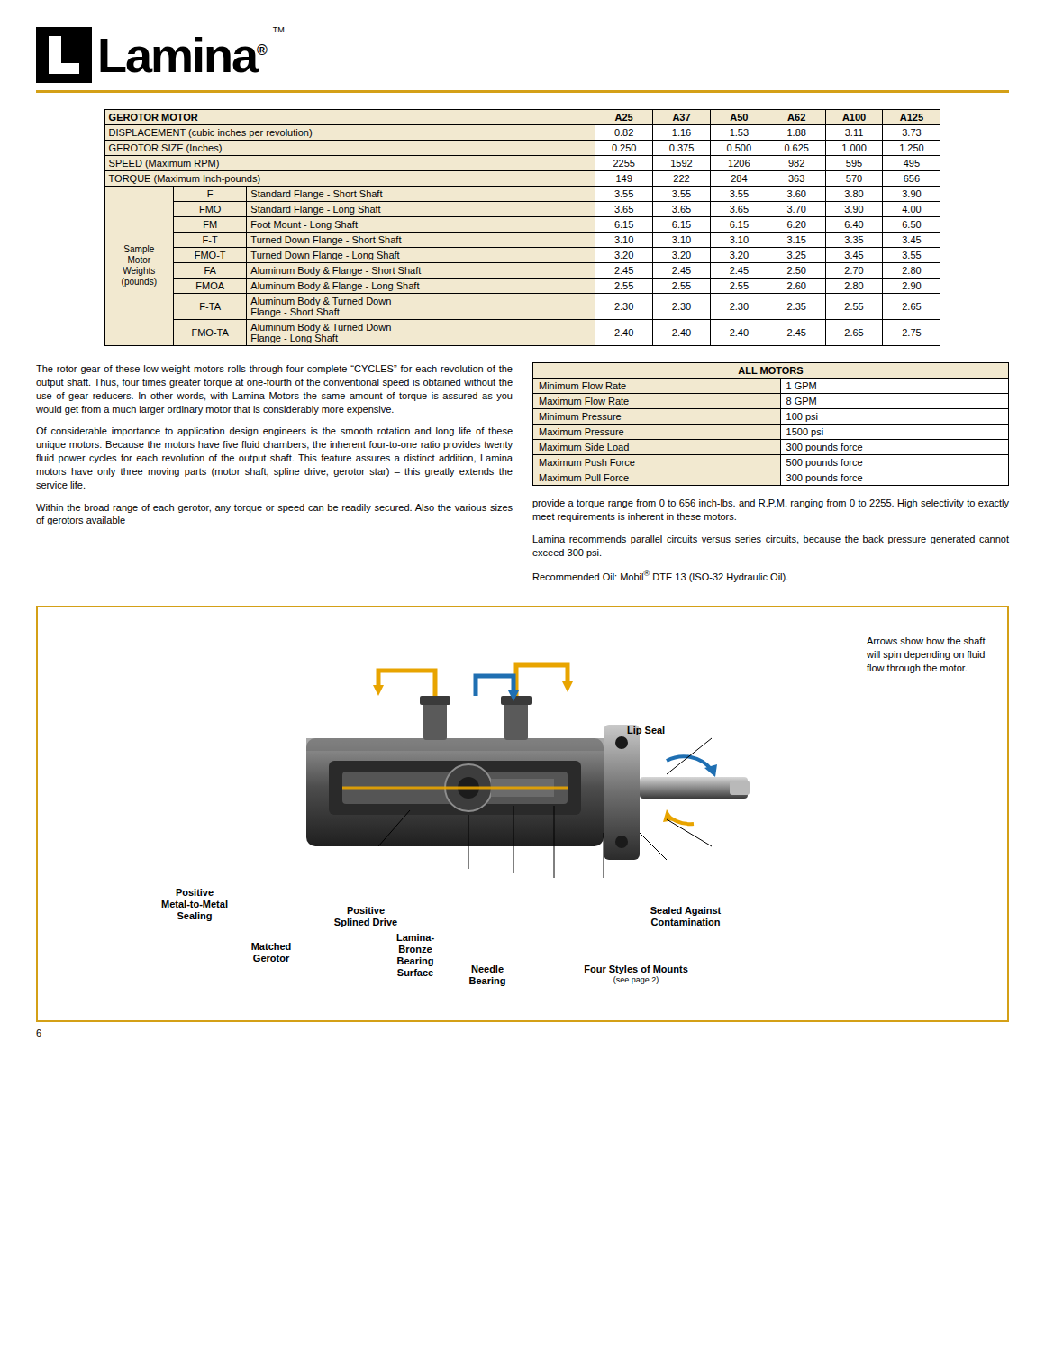Lamina®
TM
| GEROTOR MOTOR | A25 | A37 | A50 | A62 | A100 | A125 |
| --- | --- | --- | --- | --- | --- | --- |
| DISPLACEMENT (cubic inches per revolution) | 0.82 | 1.16 | 1.53 | 1.88 | 3.11 | 3.73 |
| GEROTOR SIZE (Inches) | 0.250 | 0.375 | 0.500 | 0.625 | 1.000 | 1.250 |
| SPEED (Maximum RPM) | 2255 | 1592 | 1206 | 982 | 595 | 495 |
| TORQUE (Maximum Inch-pounds) | 149 | 222 | 284 | 363 | 570 | 656 |
| Sample Motor Weights (pounds) | F | Standard Flange - Short Shaft | 3.55 | 3.55 | 3.55 | 3.60 | 3.80 | 3.90 |
| FMO | Standard Flange - Long Shaft | 3.65 | 3.65 | 3.65 | 3.70 | 3.90 | 4.00 |
| FM | Foot Mount - Long Shaft | 6.15 | 6.15 | 6.15 | 6.20 | 6.40 | 6.50 |
| F-T | Turned Down Flange - Short Shaft | 3.10 | 3.10 | 3.10 | 3.15 | 3.35 | 3.45 |
| FMO-T | Turned Down Flange - Long Shaft | 3.20 | 3.20 | 3.20 | 3.25 | 3.45 | 3.55 |
| FA | Aluminum Body & Flange - Short Shaft | 2.45 | 2.45 | 2.45 | 2.50 | 2.70 | 2.80 |
| FMOA | Aluminum Body & Flange - Long Shaft | 2.55 | 2.55 | 2.55 | 2.60 | 2.80 | 2.90 |
| F-TA | Aluminum Body & Turned Down Flange - Short Shaft | 2.30 | 2.30 | 2.30 | 2.35 | 2.55 | 2.65 |
| FMO-TA | Aluminum Body & Turned Down Flange - Long Shaft | 2.40 | 2.40 | 2.40 | 2.45 | 2.65 | 2.75 |
The rotor gear of these low-weight motors rolls through four complete “CYCLES” for each revolution of the output shaft. Thus, four times greater torque at one-fourth of the conventional speed is obtained without the use of gear reducers. In other words, with Lamina Motors the same amount of torque is assured as you would get from a much larger ordinary motor that is considerably more expensive.
Of considerable importance to application design engineers is the smooth rotation and long life of these unique motors. Because the motors have five fluid chambers, the inherent four-to-one ratio provides twenty fluid power cycles for each revolution of the output shaft. This feature assures a distinct addition, Lamina motors have only three moving parts (motor shaft, spline drive, gerotor star) – this greatly extends the service life.
Within the broad range of each gerotor, any torque or speed can be readily secured. Also the various sizes of gerotors available
| ALL MOTORS |
| --- |
| Minimum Flow Rate | 1 GPM |
| Maximum Flow Rate | 8 GPM |
| Minimum Pressure | 100 psi |
| Maximum Pressure | 1500 psi |
| Maximum Side Load | 300 pounds force |
| Maximum Push Force | 500 pounds force |
| Maximum Pull Force | 300 pounds force |
provide a torque range from 0 to 656 inch-lbs. and R.P.M. ranging from 0 to 2255. High selectivity to exactly meet requirements is inherent in these motors.
Lamina recommends parallel circuits versus series circuits, because the back pressure generated cannot exceed 300 psi.
Recommended Oil: Mobil® DTE 13 (ISO-32 Hydraulic Oil).
Arrows show how the shaft will spin depending on fluid flow through the motor.
Lip Seal
Positive
Metal-to-Metal
Sealing
Positive
Splined Drive
Matched
Gerotor
Lamina-
Bronze
Bearing
Surface
Needle
Bearing
Four Styles of Mounts(see page 2)
Sealed Against
Contamination
6